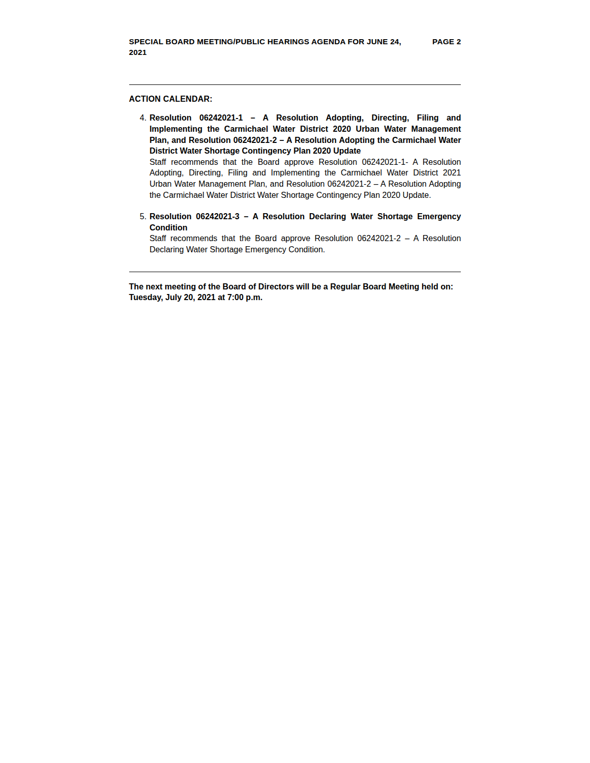Special Board Meeting/Public Hearings Agenda for June 24, 2021
Page 2
ACTION CALENDAR:
4.
Resolution 06242021-1 – A Resolution Adopting, Directing, Filing and Implementing the Carmichael Water District 2020 Urban Water Management Plan, and Resolution 06242021-2 – A Resolution Adopting the Carmichael Water District Water Shortage Contingency Plan 2020 Update
Staff recommends that the Board approve Resolution 06242021-1- A Resolution Adopting, Directing, Filing and Implementing the Carmichael Water District 2021 Urban Water Management Plan, and Resolution 06242021-2 – A Resolution Adopting the Carmichael Water District Water Shortage Contingency Plan 2020 Update.
5.
Resolution 06242021-3 – A Resolution Declaring Water Shortage Emergency Condition
Staff recommends that the Board approve Resolution 06242021-2 – A Resolution Declaring Water Shortage Emergency Condition.
The next meeting of the Board of Directors will be a Regular Board Meeting held on: Tuesday, July 20, 2021 at 7:00 p.m.